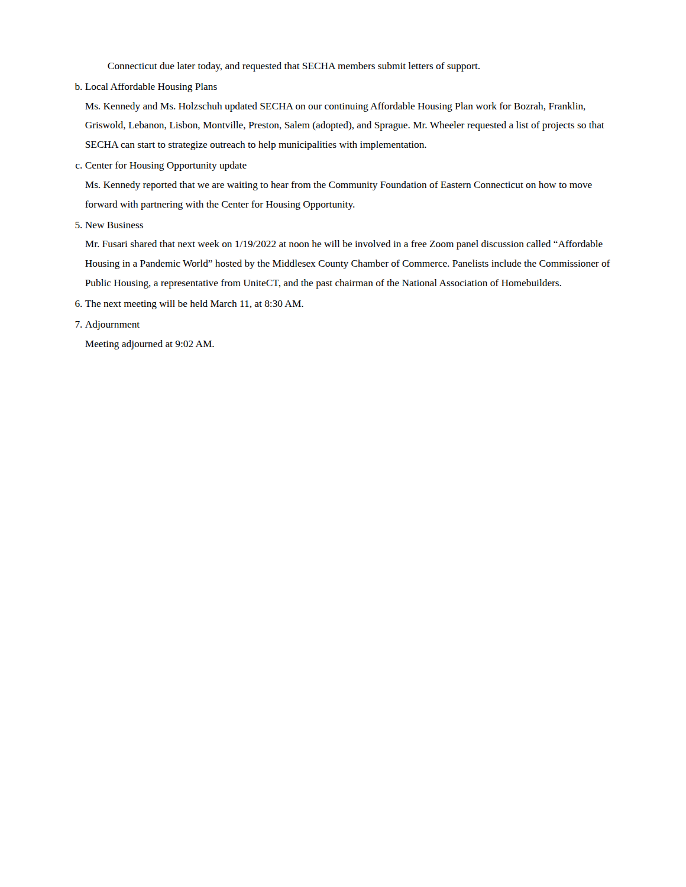Connecticut due later today, and requested that SECHA members submit letters of support.
Local Affordable Housing Plans Ms. Kennedy and Ms. Holzschuh updated SECHA on our continuing Affordable Housing Plan work for Bozrah, Franklin, Griswold, Lebanon, Lisbon, Montville, Preston, Salem (adopted), and Sprague. Mr. Wheeler requested a list of projects so that SECHA can start to strategize outreach to help municipalities with implementation.
Center for Housing Opportunity update Ms. Kennedy reported that we are waiting to hear from the Community Foundation of Eastern Connecticut on how to move forward with partnering with the Center for Housing Opportunity.
New Business Mr. Fusari shared that next week on 1/19/2022 at noon he will be involved in a free Zoom panel discussion called “Affordable Housing in a Pandemic World” hosted by the Middlesex County Chamber of Commerce. Panelists include the Commissioner of Public Housing, a representative from UniteCT, and the past chairman of the National Association of Homebuilders.
The next meeting will be held March 11, at 8:30 AM.
Adjournment Meeting adjourned at 9:02 AM.